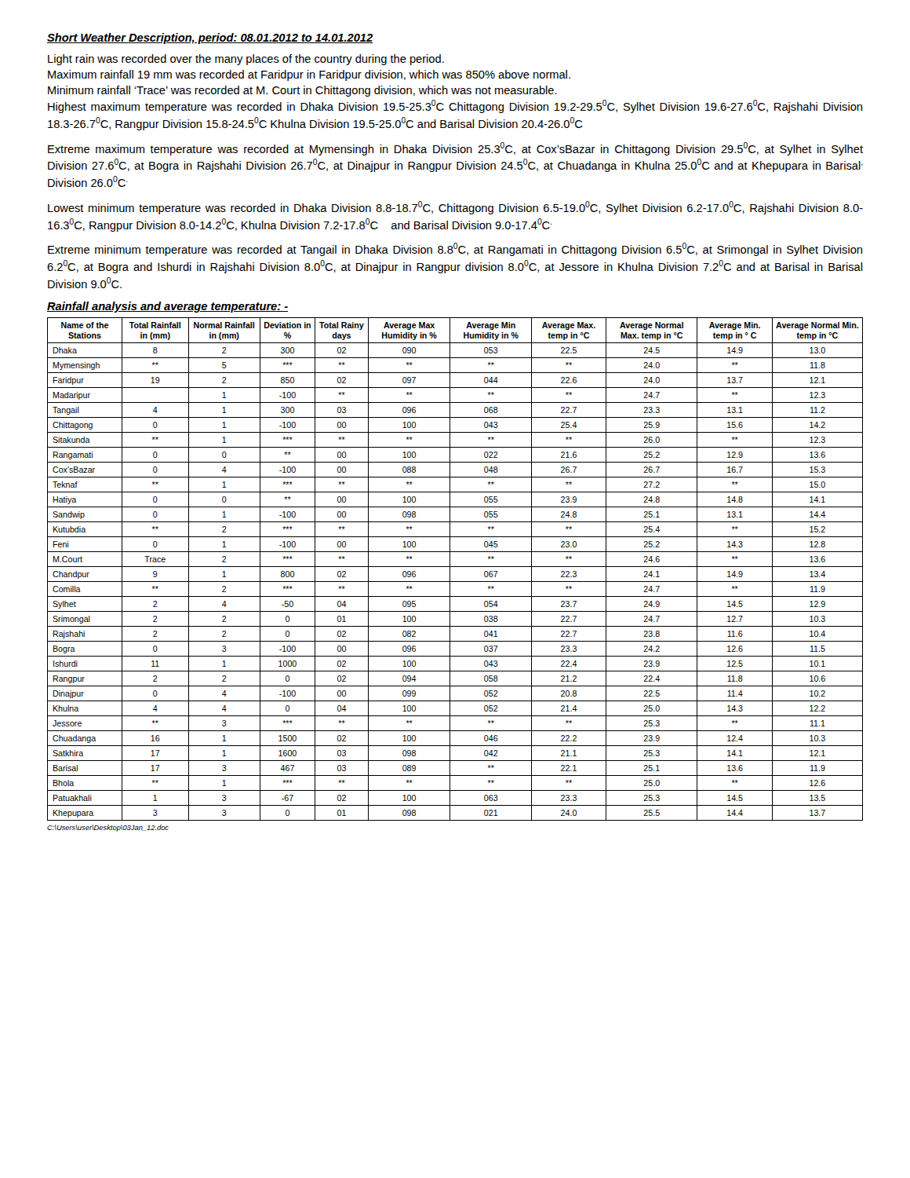Short Weather Description, period: 08.01.2012 to 14.01.2012
Light rain was recorded over the many places of the country during the period.
Maximum rainfall 19 mm was recorded at Faridpur in Faridpur division, which was 850% above normal.
Minimum rainfall ‘Trace’ was recorded at M. Court in Chittagong division, which was not measurable.
Highest maximum temperature was recorded in Dhaka Division 19.5-25.30C Chittagong Division 19.2-29.50C, Sylhet Division 19.6-27.60C, Rajshahi Division 18.3-26.70C, Rangpur Division 15.8-24.50C Khulna Division 19.5-25.00C and Barisal Division 20.4-26.00C
Extreme maximum temperature was recorded at Mymensingh in Dhaka Division 25.30C, at Cox’sBazar in Chittagong Division 29.50C, at Sylhet in Sylhet Division 27.60C, at Bogra in Rajshahi Division 26.70C, at Dinajpur in Rangpur Division 24.50C, at Chuadanga in Khulna 25.00C and at Khepupara in Barisal, Division 26.00C.
Lowest minimum temperature was recorded in Dhaka Division 8.8-18.70C, Chittagong Division 6.5-19.00C, Sylhet Division 6.2-17.00C, Rajshahi Division 8.0-16.30C, Rangpur Division 8.0-14.20C, Khulna Division 7.2-17.80C and Barisal Division 9.0-17.40C.
Extreme minimum temperature was recorded at Tangail in Dhaka Division 8.80C, at Rangamati in Chittagong Division 6.50C, at Srimongal in Sylhet Division 6.20C, at Bogra and Ishurdi in Rajshahi Division 8.00C, at Dinajpur in Rangpur division 8.00C, at Jessore in Khulna Division 7.20C and at Barisal in Barisal Division 9.00C.
Rainfall analysis and average temperature: -
| Name of the Stations | Total Rainfall in (mm) | Normal Rainfall in (mm) | Deviation in % | Total Rainy days | Average Max Humidity in % | Average Min Humidity in % | Average Max. temp in °C | Average Normal Max. temp in °C | Average Min. temp in ° C | Average Normal Min. temp in °C |
| --- | --- | --- | --- | --- | --- | --- | --- | --- | --- | --- |
| Dhaka | 8 | 2 | 300 | 02 | 090 | 053 | 22.5 | 24.5 | 14.9 | 13.0 |
| Mymensingh | ** | 5 | *** | ** | ** | ** | ** | 24.0 | ** | 11.8 |
| Faridpur | 19 | 2 | 850 | 02 | 097 | 044 | 22.6 | 24.0 | 13.7 | 12.1 |
| Madaripur | | 1 | -100 | ** | ** | ** | ** | 24.7 | ** | 12.3 |
| Tangail | 4 | 1 | 300 | 03 | 096 | 068 | 22.7 | 23.3 | 13.1 | 11.2 |
| Chittagong | 0 | 1 | -100 | 00 | 100 | 043 | 25.4 | 25.9 | 15.6 | 14.2 |
| Sitakunda | ** | 1 | *** | ** | ** | ** | ** | 26.0 | ** | 12.3 |
| Rangamati | 0 | 0 | ** | 00 | 100 | 022 | 21.6 | 25.2 | 12.9 | 13.6 |
| Cox'sBazar | 0 | 4 | -100 | 00 | 088 | 048 | 26.7 | 26.7 | 16.7 | 15.3 |
| Teknaf | ** | 1 | *** | ** | ** | ** | ** | 27.2 | ** | 15.0 |
| Hatiya | 0 | 0 | ** | 00 | 100 | 055 | 23.9 | 24.8 | 14.8 | 14.1 |
| Sandwip | 0 | 1 | -100 | 00 | 098 | 055 | 24.8 | 25.1 | 13.1 | 14.4 |
| Kutubdia | ** | 2 | *** | ** | ** | ** | ** | 25.4 | ** | 15.2 |
| Feni | 0 | 1 | -100 | 00 | 100 | 045 | 23.0 | 25.2 | 14.3 | 12.8 |
| M.Court | Trace | 2 | *** | ** | ** | ** | ** | 24.6 | ** | 13.6 |
| Chandpur | 9 | 1 | 800 | 02 | 096 | 067 | 22.3 | 24.1 | 14.9 | 13.4 |
| Comilla | ** | 2 | *** | ** | ** | ** | ** | 24.7 | ** | 11.9 |
| Sylhet | 2 | 4 | -50 | 04 | 095 | 054 | 23.7 | 24.9 | 14.5 | 12.9 |
| Srimongal | 2 | 2 | 0 | 01 | 100 | 038 | 22.7 | 24.7 | 12.7 | 10.3 |
| Rajshahi | 2 | 2 | 0 | 02 | 082 | 041 | 22.7 | 23.8 | 11.6 | 10.4 |
| Bogra | 0 | 3 | -100 | 00 | 096 | 037 | 23.3 | 24.2 | 12.6 | 11.5 |
| Ishurdi | 11 | 1 | 1000 | 02 | 100 | 043 | 22.4 | 23.9 | 12.5 | 10.1 |
| Rangpur | 2 | 2 | 0 | 02 | 094 | 058 | 21.2 | 22.4 | 11.8 | 10.6 |
| Dinajpur | 0 | 4 | -100 | 00 | 099 | 052 | 20.8 | 22.5 | 11.4 | 10.2 |
| Khulna | 4 | 4 | 0 | 04 | 100 | 052 | 21.4 | 25.0 | 14.3 | 12.2 |
| Jessore | ** | 3 | *** | ** | ** | ** | ** | 25.3 | ** | 11.1 |
| Chuadanga | 16 | 1 | 1500 | 02 | 100 | 046 | 22.2 | 23.9 | 12.4 | 10.3 |
| Satkhira | 17 | 1 | 1600 | 03 | 098 | 042 | 21.1 | 25.3 | 14.1 | 12.1 |
| Barisal | 17 | 3 | 467 | 03 | 089 | ** | 22.1 | 25.1 | 13.6 | 11.9 |
| Bhola | ** | 1 | *** | ** | ** | ** | ** | 25.0 | ** | 12.6 |
| Patuakhali | 1 | 3 | -67 | 02 | 100 | 063 | 23.3 | 25.3 | 14.5 | 13.5 |
| Khepupara | 3 | 3 | 0 | 01 | 098 | 021 | 24.0 | 25.5 | 14.4 | 13.7 |
C:\Users\user\Desktop\03Jan_12.doc